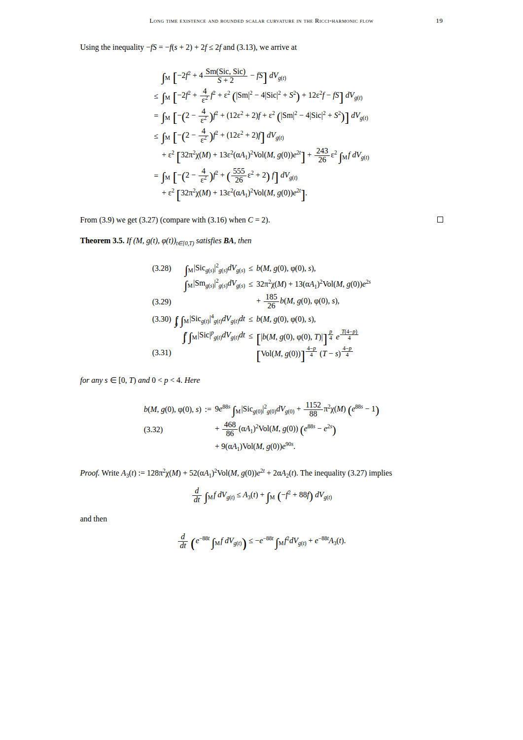Long time existence and bounded scalar curvature in the Ricci-harmonic flow 19
Using the inequality −fS = −f(s + 2) + 2f ≤ 2f and (3.13), we arrive at
| | | ∫ M [ −2 f 2 + 4 Sm ( Sic , Sic ) S + 2 − fS ] dV g ( t ) | |
| | ≤ | ∫ M [ −2 f 2 + 4 ε 2 f 2 + ε 2 ( / Sm / 2 − 4/ Sic / 2 + S 2 ) + 12ε 2 f − fS ] dV g ( t ) | |
| | = | ∫ M [ − ( 2 − 4 ε 2 ) f 2 + (12ε 2 + 2) f + ε 2 ( / Sm / 2 − 4/ Sic / 2 + S 2 ) ] dV g ( t ) | |
| | ≤ | ∫ M [ − ( 2 − 4 ε 2 ) f 2 + (12ε 2 + 2) f ] dV g ( t ) | |
| | | + ε 2 [ 32π 2 χ( M ) + 13ε 2 (α A 1 ) 2 Vol ( M , g (0)) e 2 t ] + 243 26 ε 2 ∫ M f dV g ( t ) | |
| | = | ∫ M [ − ( 2 − 4 ε 2 ) f 2 + ( 555 26 ε 2 + 2 ) f ] dV g ( t ) | |
| | | + ε 2 [ 32π 2 χ( M ) + 13ε 2 (α A 1 ) 2 Vol ( M , g (0)) e 2 t ] . | |
From (3.9) we get (3.27) (compare with (3.16) when C = 2).
Theorem 3.5. If (M, g(t), φ(t))t∈[0,T) satisfies BA, then
| (3.28) | ∫ M / Sic g ( s ) / 2 g ( s ) dV g ( s ) | ≤ | b ( M , g (0), φ(0), s ), |
| | ∫ M / Sm g ( s ) / 2 g ( s ) dV g ( s ) | ≤ | 32π 2 χ( M ) + 13(α A 1 ) 2 Vol ( M , g (0)) e 2 s |
| (3.29) | | | + 185 26 b ( M , g (0), φ(0), s ), |
| (3.30) | ∫ s 0 ∫ M / Sic g ( t ) / 4 g ( t ) dV g ( t ) dt | ≤ | b ( M , g (0), φ(0), s ), |
| | ∫ T s ∫ M / Sic / p g ( t ) dV g ( t ) dt | ≤ | [ / b ( M , g (0), φ(0), T )/ ] p 4 e T (4− p ) 4 |
| (3.31) | | | [ Vol ( M , g (0)) ] 4− p 4 ( T − s ) 4− p 4 |
for any s ∈ [0, T) and 0 < p < 4. Here
| b ( M , g (0), φ(0), s ) | := | 9 e 88 s ∫ M / Sic g (0) / 2 g (0) dV g (0) + 1152 88 π 2 χ( M ) ( e 88 s − 1 ) |
| (3.32) | | + 468 86 (α A 1 ) 2 Vol ( M , g (0)) ( e 88 s − e 2 s ) |
| | | + 9(α A 1 ) Vol ( M , g (0)) e 90 s . |
Proof. Write A3(t) := 128π2χ(M) + 52(αA1)2Vol(M, g(0))e2t + 2αA2(t). The inequality (3.27) implies
ddt ∫Mf dVg(t) ≤ A3(t) + ∫M (−f2 + 88f) dVg(t)
and then
ddt (e−88t ∫Mf dVg(t)) ≤ −e−88t ∫Mf2dVg(t) + e−88tA3(t).